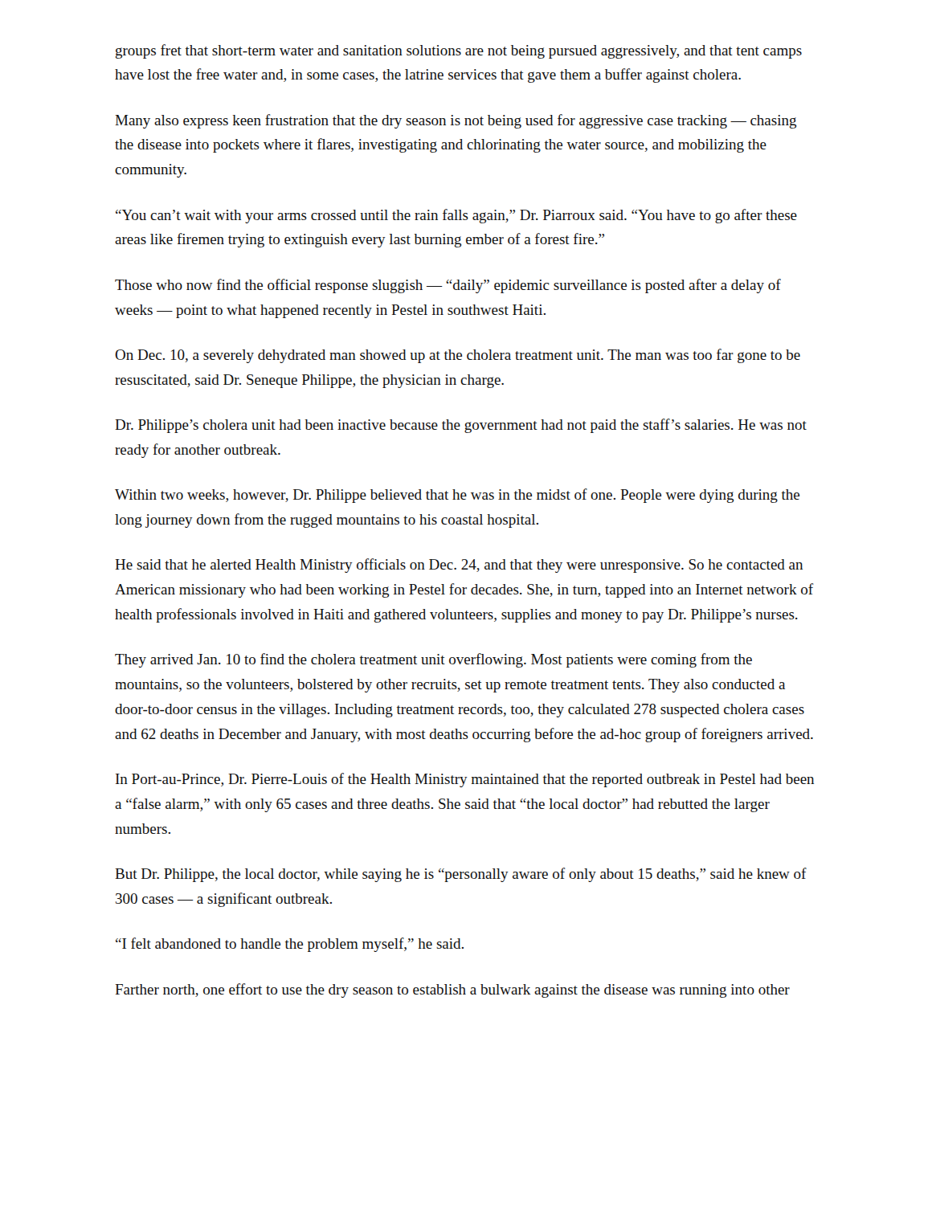groups fret that short-term water and sanitation solutions are not being pursued aggressively, and that tent camps have lost the free water and, in some cases, the latrine services that gave them a buffer against cholera.
Many also express keen frustration that the dry season is not being used for aggressive case tracking — chasing the disease into pockets where it flares, investigating and chlorinating the water source, and mobilizing the community.
“You can’t wait with your arms crossed until the rain falls again,” Dr. Piarroux said. “You have to go after these areas like firemen trying to extinguish every last burning ember of a forest fire.”
Those who now find the official response sluggish — “daily” epidemic surveillance is posted after a delay of weeks — point to what happened recently in Pestel in southwest Haiti.
On Dec. 10, a severely dehydrated man showed up at the cholera treatment unit. The man was too far gone to be resuscitated, said Dr. Seneque Philippe, the physician in charge.
Dr. Philippe’s cholera unit had been inactive because the government had not paid the staff’s salaries. He was not ready for another outbreak.
Within two weeks, however, Dr. Philippe believed that he was in the midst of one. People were dying during the long journey down from the rugged mountains to his coastal hospital.
He said that he alerted Health Ministry officials on Dec. 24, and that they were unresponsive. So he contacted an American missionary who had been working in Pestel for decades. She, in turn, tapped into an Internet network of health professionals involved in Haiti and gathered volunteers, supplies and money to pay Dr. Philippe’s nurses.
They arrived Jan. 10 to find the cholera treatment unit overflowing. Most patients were coming from the mountains, so the volunteers, bolstered by other recruits, set up remote treatment tents. They also conducted a door-to-door census in the villages. Including treatment records, too, they calculated 278 suspected cholera cases and 62 deaths in December and January, with most deaths occurring before the ad-hoc group of foreigners arrived.
In Port-au-Prince, Dr. Pierre-Louis of the Health Ministry maintained that the reported outbreak in Pestel had been a “false alarm,” with only 65 cases and three deaths. She said that “the local doctor” had rebutted the larger numbers.
But Dr. Philippe, the local doctor, while saying he is “personally aware of only about 15 deaths,” said he knew of 300 cases — a significant outbreak.
“I felt abandoned to handle the problem myself,” he said.
Farther north, one effort to use the dry season to establish a bulwark against the disease was running into other